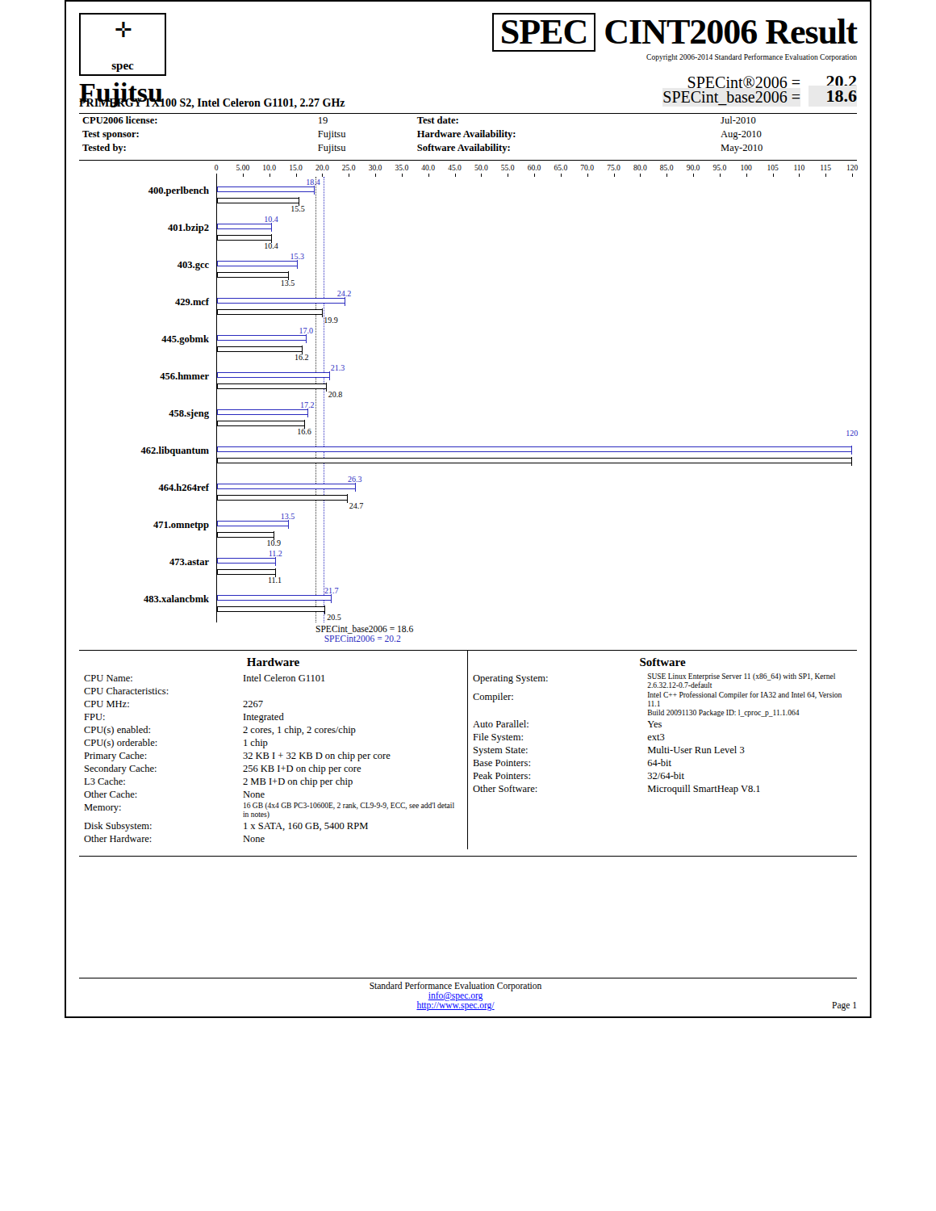✛
spec
SPEC CINT2006 Result
Copyright 2006-2014 Standard Performance Evaluation Corporation
Fujitsu
SPECint®2006 =
20.2
PRIMERGY TX100 S2, Intel Celeron G1101, 2.27 GHz
SPECint_base2006 =
18.6
| CPU2006 license: | 19 | Test date: | Jul-2010 |
| Test sponsor: | Fujitsu | Hardware Availability: | Aug-2010 |
| Tested by: | Fujitsu | Software Availability: | May-2010 |
0 5.00 10.0 15.0 20.0 25.0 30.0 35.0 40.0 45.0 50.0 55.0 60.0 65.0 70.0 75.0 80.0 85.0 90.0 95.0 100 105 110 115 120
400.perlbench
18.4
15.5
401.bzip2
10.4
10.4
403.gcc
15.3
13.5
429.mcf
24.2
19.9
445.gobmk
17.0
16.2
456.hmmer
21.3
20.8
458.sjeng
17.2
16.6
462.libquantum
120
464.h264ref
26.3
24.7
471.omnetpp
13.5
10.9
473.astar
11.2
11.1
483.xalancbmk
21.7
20.5
SPECint_base2006 = 18.6
SPECint2006 = 20.2
Hardware
| CPU Name: | Intel Celeron G1101 |
| CPU Characteristics: | |
| CPU MHz: | 2267 |
| FPU: | Integrated |
| CPU(s) enabled: | 2 cores, 1 chip, 2 cores/chip |
| CPU(s) orderable: | 1 chip |
| Primary Cache: | 32 KB I + 32 KB D on chip per core |
| Secondary Cache: | 256 KB I+D on chip per core |
| L3 Cache: | 2 MB I+D on chip per chip |
| Other Cache: | None |
| Memory: | 16 GB (4x4 GB PC3-10600E, 2 rank, CL9-9-9, ECC, see add'l detail in notes) |
| Disk Subsystem: | 1 x SATA, 160 GB, 5400 RPM |
| Other Hardware: | None |
Software
| Operating System: | SUSE Linux Enterprise Server 11 (x86_64) with SP1, Kernel 2.6.32.12-0.7-default |
| Compiler: | Intel C++ Professional Compiler for IA32 and Intel 64, Version 11.1 Build 20091130 Package ID: l_cproc_p_11.1.064 |
| Auto Parallel: | Yes |
| File System: | ext3 |
| System State: | Multi-User Run Level 3 |
| Base Pointers: | 64-bit |
| Peak Pointers: | 32/64-bit |
| Other Software: | Microquill SmartHeap V8.1 |
Standard Performance Evaluation Corporation
info@spec.org
http://www.spec.org/
Page 1